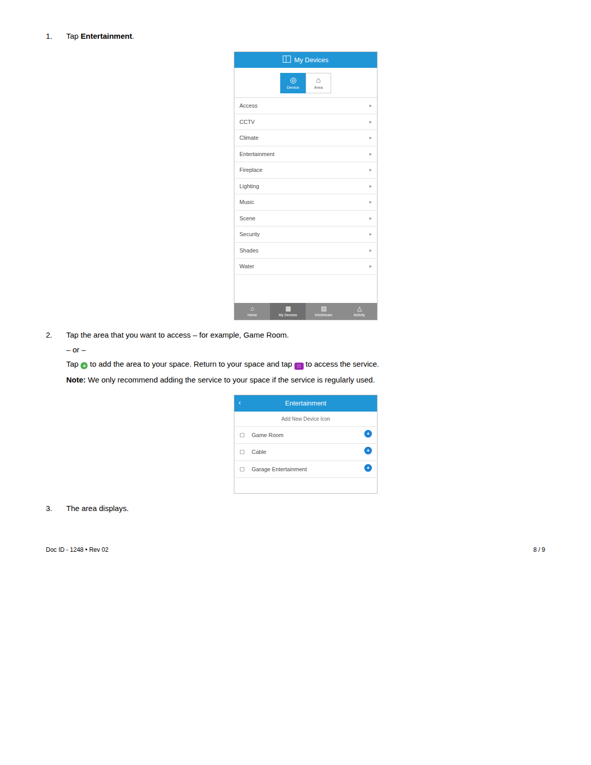Tap Entertainment.
My Devices
◎Device
⌂Area
Access▸
CCTV▸
Climate▸
Entertainment▸
Fireplace▸
Lighting▸
Music▸
Scene▸
Security▸
Shades▸
Water▸
⌂Home
▦My Devices
▤InfoStream
△Activity
Tap the area that you want to access – for example, Game Room.
– or –
Tap + to add the area to your space. Return to your space and tap □ to access the service.
Note: We only recommend adding the service to your space if the service is regularly used.
‹Entertainment
Add New Device Icon
▢Game Room+
▢Cable+
▢Garage Entertainment+
The area displays.
Doc ID - 1248 • Rev 02 8 / 9